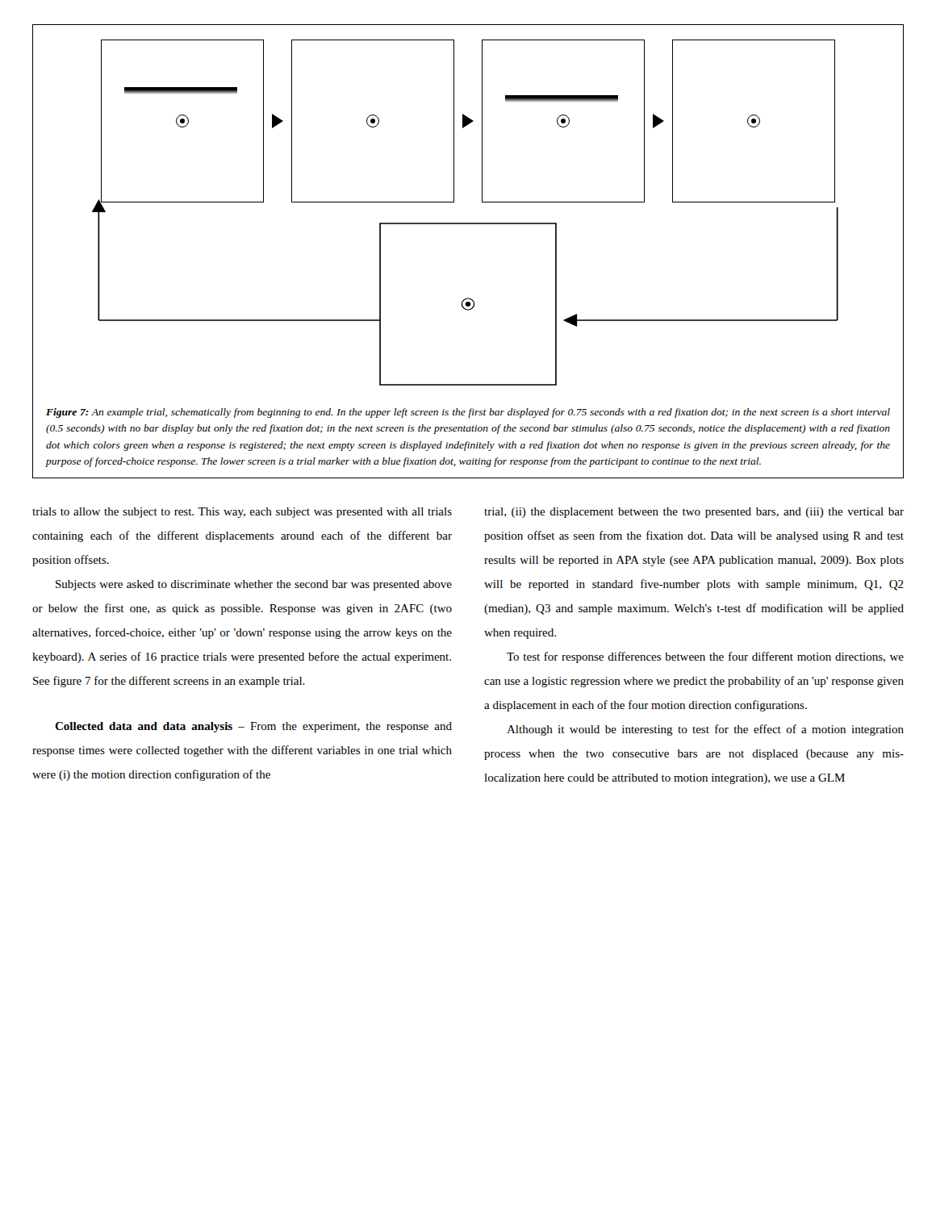Figure 7: An example trial, schematically from beginning to end. In the upper left screen is the first bar displayed for 0.75 seconds with a red fixation dot; in the next screen is a short interval (0.5 seconds) with no bar display but only the red fixation dot; in the next screen is the presentation of the second bar stimulus (also 0.75 seconds, notice the displacement) with a red fixation dot which colors green when a response is registered; the next empty screen is displayed indefinitely with a red fixation dot when no response is given in the previous screen already, for the purpose of forced-choice response. The lower screen is a trial marker with a blue fixation dot, waiting for response from the participant to continue to the next trial.
trials to allow the subject to rest. This way, each subject was presented with all trials containing each of the different displacements around each of the different bar position offsets.
Subjects were asked to discriminate whether the second bar was presented above or below the first one, as quick as possible. Response was given in 2AFC (two alternatives, forced-choice, either 'up' or 'down' response using the arrow keys on the keyboard). A series of 16 practice trials were presented before the actual experiment. See figure 7 for the different screens in an example trial.
Collected data and data analysis – From the experiment, the response and response times were collected together with the different variables in one trial which were (i) the motion direction configuration of the
trial, (ii) the displacement between the two presented bars, and (iii) the vertical bar position offset as seen from the fixation dot. Data will be analysed using R and test results will be reported in APA style (see APA publication manual, 2009). Box plots will be reported in standard five-number plots with sample minimum, Q1, Q2 (median), Q3 and sample maximum. Welch's t-test df modification will be applied when required.
To test for response differences between the four different motion directions, we can use a logistic regression where we predict the probability of an 'up' response given a displacement in each of the four motion direction configurations.
Although it would be interesting to test for the effect of a motion integration process when the two consecutive bars are not displaced (because any mis-localization here could be attributed to motion integration), we use a GLM